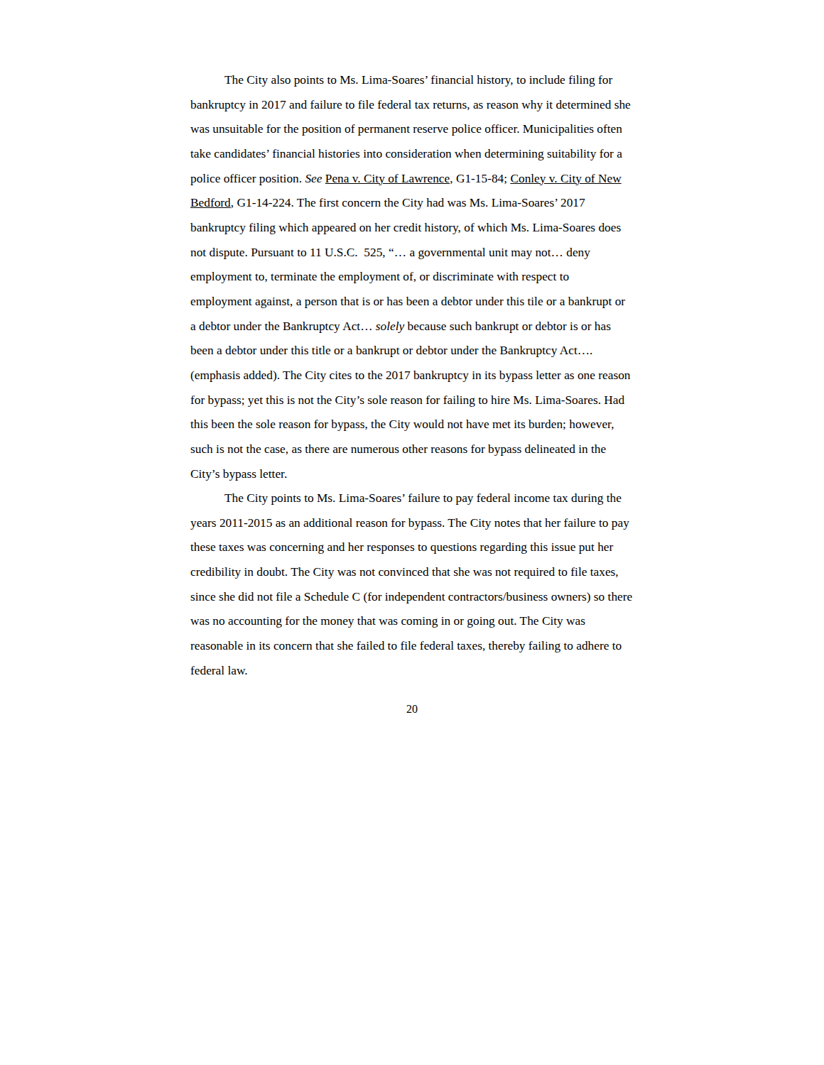The City also points to Ms. Lima-Soares’ financial history, to include filing for bankruptcy in 2017 and failure to file federal tax returns, as reason why it determined she was unsuitable for the position of permanent reserve police officer. Municipalities often take candidates’ financial histories into consideration when determining suitability for a police officer position. See Pena v. City of Lawrence, G1-15-84; Conley v. City of New Bedford, G1-14-224. The first concern the City had was Ms. Lima-Soares’ 2017 bankruptcy filing which appeared on her credit history, of which Ms. Lima-Soares does not dispute. Pursuant to 11 U.S.C. 525, “… a governmental unit may not… deny employment to, terminate the employment of, or discriminate with respect to employment against, a person that is or has been a debtor under this tile or a bankrupt or a debtor under the Bankruptcy Act… solely because such bankrupt or debtor is or has been a debtor under this title or a bankrupt or debtor under the Bankruptcy Act…. (emphasis added). The City cites to the 2017 bankruptcy in its bypass letter as one reason for bypass; yet this is not the City’s sole reason for failing to hire Ms. Lima-Soares. Had this been the sole reason for bypass, the City would not have met its burden; however, such is not the case, as there are numerous other reasons for bypass delineated in the City’s bypass letter.
The City points to Ms. Lima-Soares’ failure to pay federal income tax during the years 2011-2015 as an additional reason for bypass. The City notes that her failure to pay these taxes was concerning and her responses to questions regarding this issue put her credibility in doubt. The City was not convinced that she was not required to file taxes, since she did not file a Schedule C (for independent contractors/business owners) so there was no accounting for the money that was coming in or going out. The City was reasonable in its concern that she failed to file federal taxes, thereby failing to adhere to federal law.
20